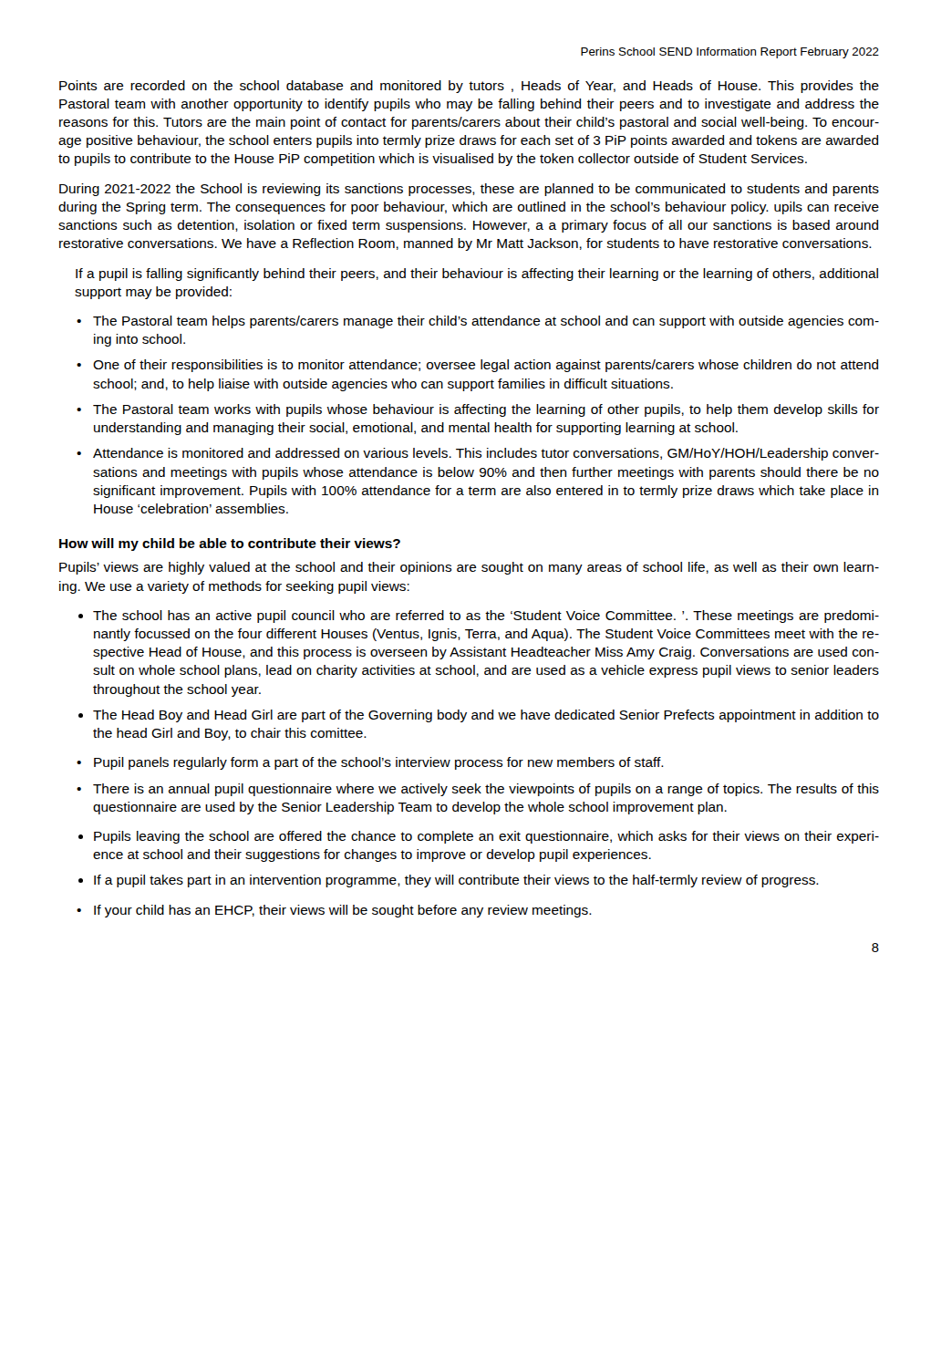Perins School SEND Information Report February 2022
Points are recorded on the school database and monitored by tutors , Heads of Year, and Heads of House. This provides the Pastoral team with another opportunity to identify pupils who may be falling behind their peers and to investigate and address the reasons for this. Tutors are the main point of contact for parents/carers about their child’s pastoral and social well-being. To encourage positive behaviour, the school enters pupils into termly prize draws for each set of 3 PiP points awarded and tokens are awarded to pupils to contribute to the House PiP competition which is visualised by the token collector outside of Student Services.
During 2021-2022 the School is reviewing its sanctions processes, these are planned to be communicated to students and parents during the Spring term. The consequences for poor behaviour, which are outlined in the school’s behaviour policy. upils can receive sanctions such as detention, isolation or fixed term suspensions. However, a a primary focus of all our sanctions is based around restorative conversations. We have a Reflection Room, manned by Mr Matt Jackson, for students to have restorative conversations.
If a pupil is falling significantly behind their peers, and their behaviour is affecting their learning or the learning of others, additional support may be provided:
The Pastoral team helps parents/carers manage their child’s attendance at school and can support with outside agencies coming into school.
One of their responsibilities is to monitor attendance; oversee legal action against parents/carers whose children do not attend school; and, to help liaise with outside agencies who can support families in difficult situations.
The Pastoral team works with pupils whose behaviour is affecting the learning of other pupils, to help them develop skills for understanding and managing their social, emotional, and mental health for supporting learning at school.
Attendance is monitored and addressed on various levels. This includes tutor conversations, GM/HoY/HOH/Leadership conversations and meetings with pupils whose attendance is below 90% and then further meetings with parents should there be no significant improvement. Pupils with 100% attendance for a term are also entered in to termly prize draws which take place in House ‘celebration’ assemblies.
How will my child be able to contribute their views?
Pupils’ views are highly valued at the school and their opinions are sought on many areas of school life, as well as their own learning. We use a variety of methods for seeking pupil views:
The school has an active pupil council who are referred to as the ‘Student Voice Committee. ’. These meetings are predominantly focussed on the four different Houses (Ventus, Ignis, Terra, and Aqua). The Student Voice Committees meet with the respective Head of House, and this process is overseen by Assistant Headteacher Miss Amy Craig. Conversations are used consult on whole school plans, lead on charity activities at school, and are used as a vehicle express pupil views to senior leaders throughout the school year.
The Head Boy and Head Girl are part of the Governing body and we have dedicated Senior Prefects appointment in addition to the head Girl and Boy, to chair this comittee.
Pupil panels regularly form a part of the school’s interview process for new members of staff.
There is an annual pupil questionnaire where we actively seek the viewpoints of pupils on a range of topics. The results of this questionnaire are used by the Senior Leadership Team to develop the whole school improvement plan.
Pupils leaving the school are offered the chance to complete an exit questionnaire, which asks for their views on their experience at school and their suggestions for changes to improve or develop pupil experiences.
If a pupil takes part in an intervention programme, they will contribute their views to the half-termly review of progress.
If your child has an EHCP, their views will be sought before any review meetings.
8